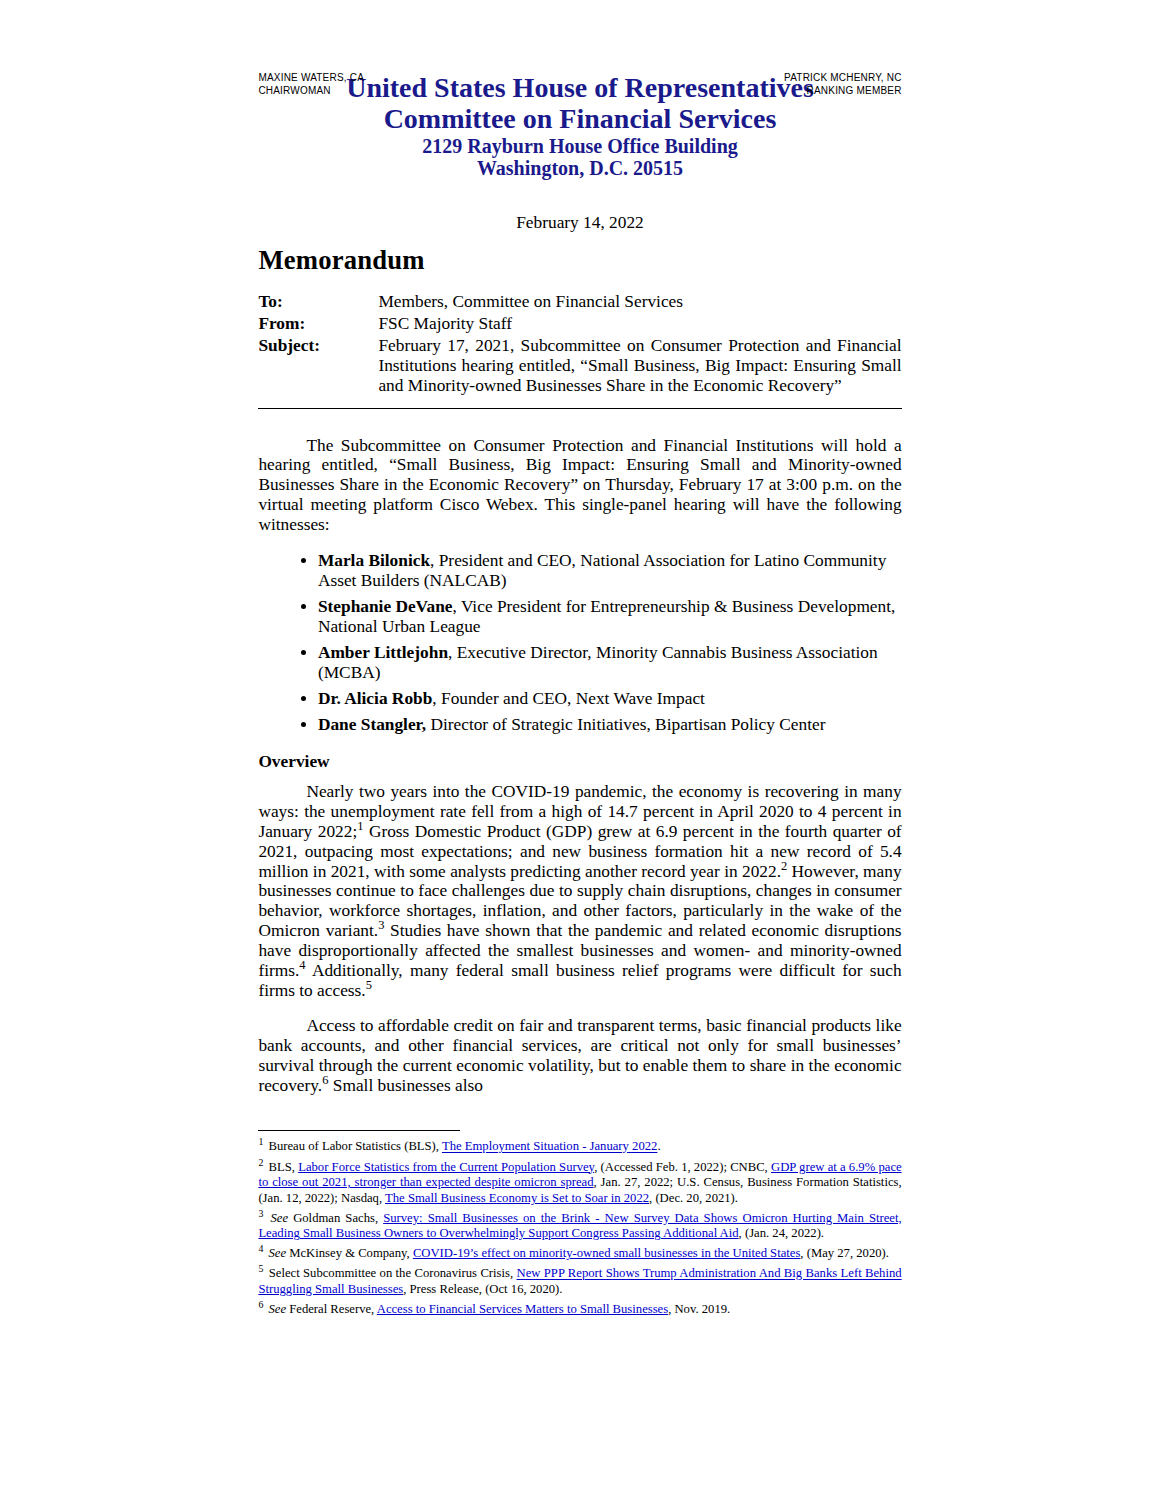Maxine Waters, CA
Chairwoman
Patrick McHenry, NC
Ranking Member
United States House of Representatives Committee on Financial Services 2129 Rayburn House Office Building Washington, D.C. 20515
February 14, 2022
Memorandum
| To: | Members, Committee on Financial Services |
| From: | FSC Majority Staff |
| Subject: | February 17, 2021, Subcommittee on Consumer Protection and Financial Institutions hearing entitled, “Small Business, Big Impact: Ensuring Small and Minority-owned Businesses Share in the Economic Recovery” |
The Subcommittee on Consumer Protection and Financial Institutions will hold a hearing entitled, “Small Business, Big Impact: Ensuring Small and Minority-owned Businesses Share in the Economic Recovery” on Thursday, February 17 at 3:00 p.m. on the virtual meeting platform Cisco Webex. This single-panel hearing will have the following witnesses:
Marla Bilonick, President and CEO, National Association for Latino Community Asset Builders (NALCAB)
Stephanie DeVane, Vice President for Entrepreneurship & Business Development, National Urban League
Amber Littlejohn, Executive Director, Minority Cannabis Business Association (MCBA)
Dr. Alicia Robb, Founder and CEO, Next Wave Impact
Dane Stangler, Director of Strategic Initiatives, Bipartisan Policy Center
Overview
Nearly two years into the COVID-19 pandemic, the economy is recovering in many ways: the unemployment rate fell from a high of 14.7 percent in April 2020 to 4 percent in January 2022;1 Gross Domestic Product (GDP) grew at 6.9 percent in the fourth quarter of 2021, outpacing most expectations; and new business formation hit a new record of 5.4 million in 2021, with some analysts predicting another record year in 2022.2 However, many businesses continue to face challenges due to supply chain disruptions, changes in consumer behavior, workforce shortages, inflation, and other factors, particularly in the wake of the Omicron variant.3 Studies have shown that the pandemic and related economic disruptions have disproportionally affected the smallest businesses and women- and minority-owned firms.4 Additionally, many federal small business relief programs were difficult for such firms to access.5
Access to affordable credit on fair and transparent terms, basic financial products like bank accounts, and other financial services, are critical not only for small businesses’ survival through the current economic volatility, but to enable them to share in the economic recovery.6 Small businesses also
1 Bureau of Labor Statistics (BLS), The Employment Situation - January 2022.
2 BLS, Labor Force Statistics from the Current Population Survey, (Accessed Feb. 1, 2022); CNBC, GDP grew at a 6.9% pace to close out 2021, stronger than expected despite omicron spread, Jan. 27, 2022; U.S. Census, Business Formation Statistics, (Jan. 12, 2022); Nasdaq, The Small Business Economy is Set to Soar in 2022, (Dec. 20, 2021).
3 See Goldman Sachs, Survey: Small Businesses on the Brink - New Survey Data Shows Omicron Hurting Main Street, Leading Small Business Owners to Overwhelmingly Support Congress Passing Additional Aid, (Jan. 24, 2022).
4 See McKinsey & Company, COVID-19’s effect on minority-owned small businesses in the United States, (May 27, 2020).
5 Select Subcommittee on the Coronavirus Crisis, New PPP Report Shows Trump Administration And Big Banks Left Behind Struggling Small Businesses, Press Release, (Oct 16, 2020).
6 See Federal Reserve, Access to Financial Services Matters to Small Businesses, Nov. 2019.